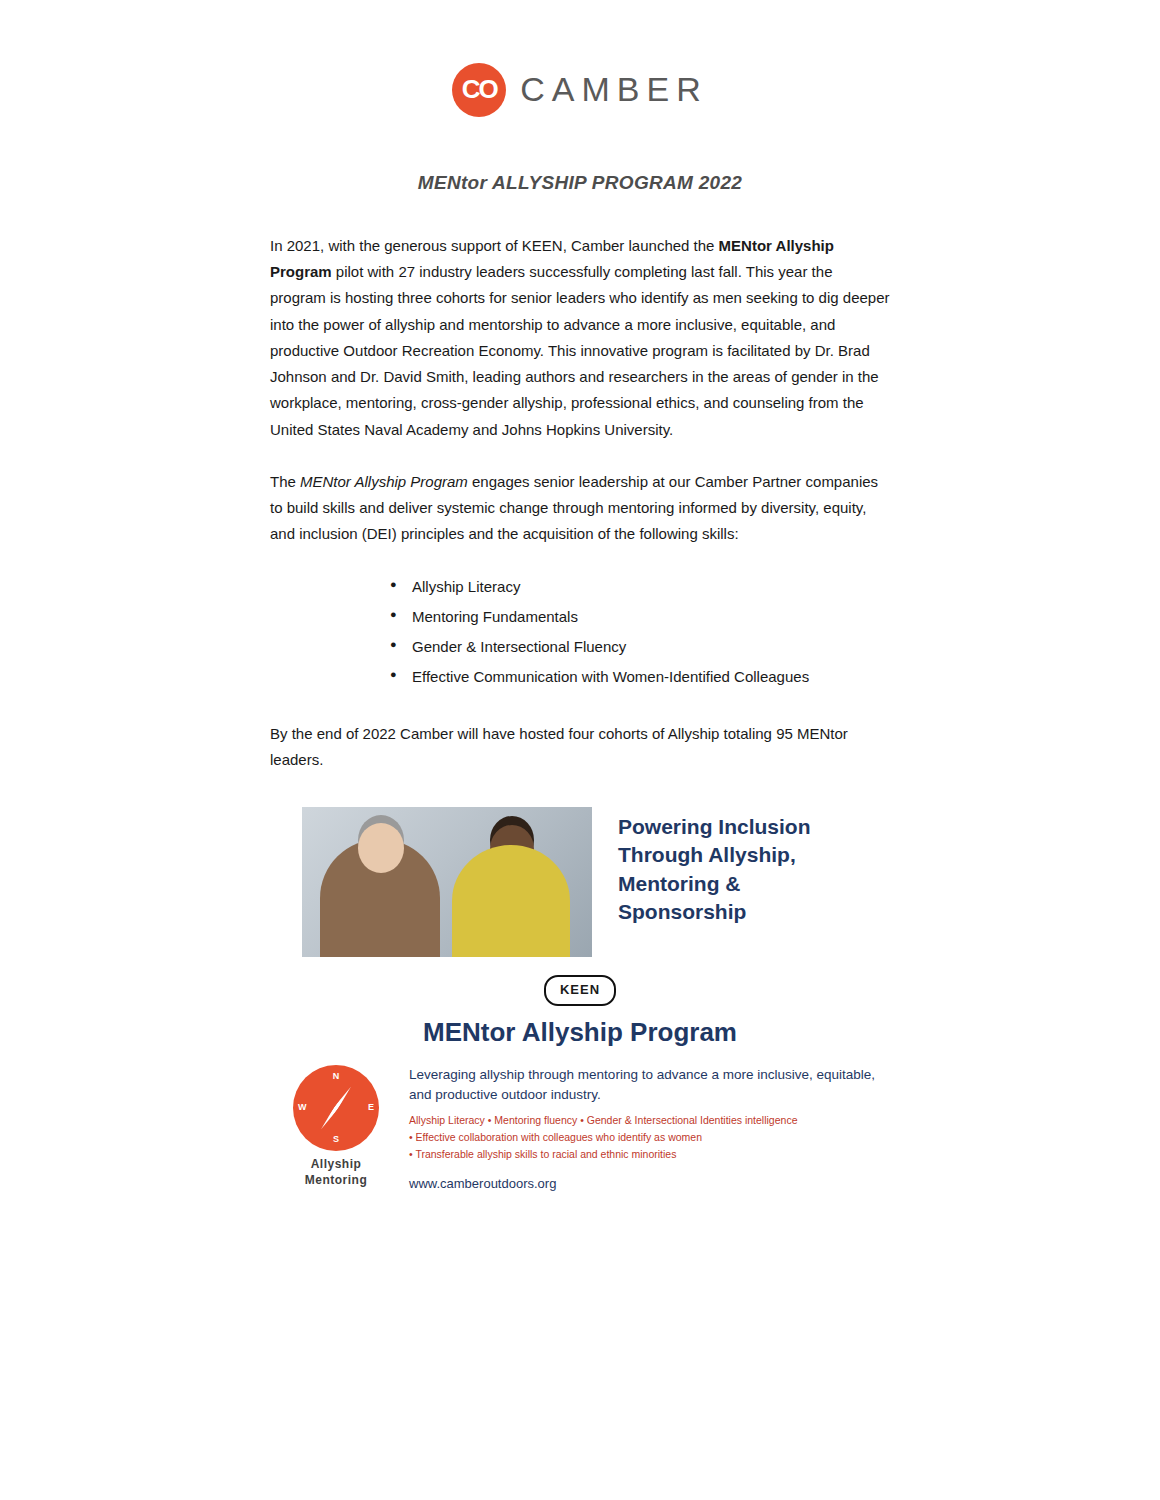CO CAMBER
MENtor ALLYSHIP PROGRAM 2022
In 2021, with the generous support of KEEN, Camber launched the MENtor Allyship Program pilot with 27 industry leaders successfully completing last fall. This year the program is hosting three cohorts for senior leaders who identify as men seeking to dig deeper into the power of allyship and mentorship to advance a more inclusive, equitable, and productive Outdoor Recreation Economy. This innovative program is facilitated by Dr. Brad Johnson and Dr. David Smith, leading authors and researchers in the areas of gender in the workplace, mentoring, cross-gender allyship, professional ethics, and counseling from the United States Naval Academy and Johns Hopkins University.
The MENtor Allyship Program engages senior leadership at our Camber Partner companies to build skills and deliver systemic change through mentoring informed by diversity, equity, and inclusion (DEI) principles and the acquisition of the following skills:
Allyship Literacy
Mentoring Fundamentals
Gender & Intersectional Fluency
Effective Communication with Women-Identified Colleagues
By the end of 2022 Camber will have hosted four cohorts of Allyship totaling 95 MENtor leaders.
Powering Inclusion Through Allyship, Mentoring & Sponsorship
KEEN
MENtor Allyship Program
N E S W
Allyship
Mentoring
Leveraging allyship through mentoring to advance a more inclusive, equitable, and productive outdoor industry.
Allyship Literacy • Mentoring fluency • Gender & Intersectional Identities intelligence
• Effective collaboration with colleagues who identify as women
• Transferable allyship skills to racial and ethnic minorities
www.camberoutdoors.org